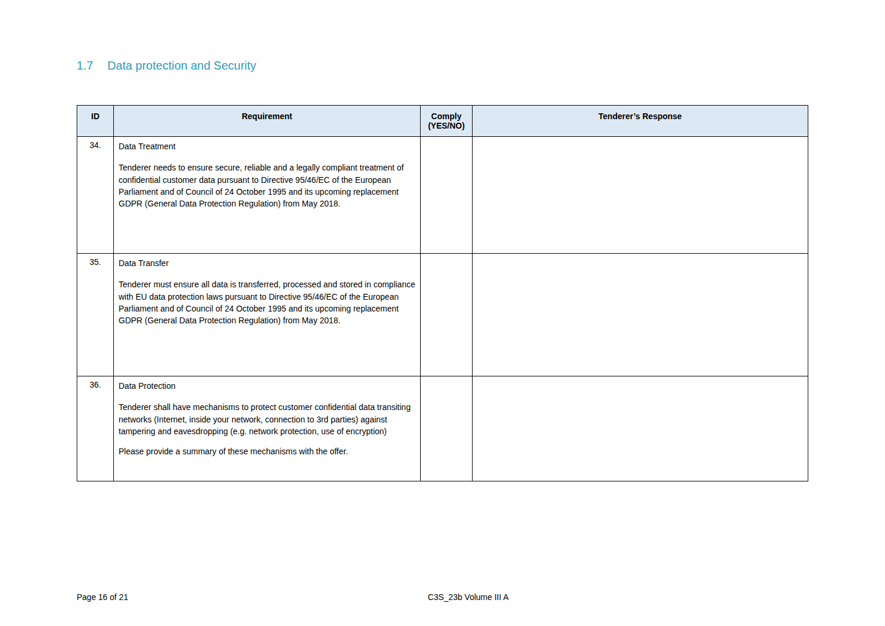1.7 Data protection and Security
| ID | Requirement | Comply (YES/NO) | Tenderer’s Response |
| --- | --- | --- | --- |
| 34. | Data Treatment Tenderer needs to ensure secure, reliable and a legally compliant treatment of confidential customer data pursuant to Directive 95/46/EC of the European Parliament and of Council of 24 October 1995 and its upcoming replacement GDPR (General Data Protection Regulation) from May 2018. | | |
| 35. | Data Transfer Tenderer must ensure all data is transferred, processed and stored in compliance with EU data protection laws pursuant to Directive 95/46/EC of the European Parliament and of Council of 24 October 1995 and its upcoming replacement GDPR (General Data Protection Regulation) from May 2018. | | |
| 36. | Data Protection Tenderer shall have mechanisms to protect customer confidential data transiting networks (Internet, inside your network, connection to 3rd parties) against tampering and eavesdropping (e.g. network protection, use of encryption) Please provide a summary of these mechanisms with the offer. | | |
Page 16 of 21
C3S_23b Volume III A